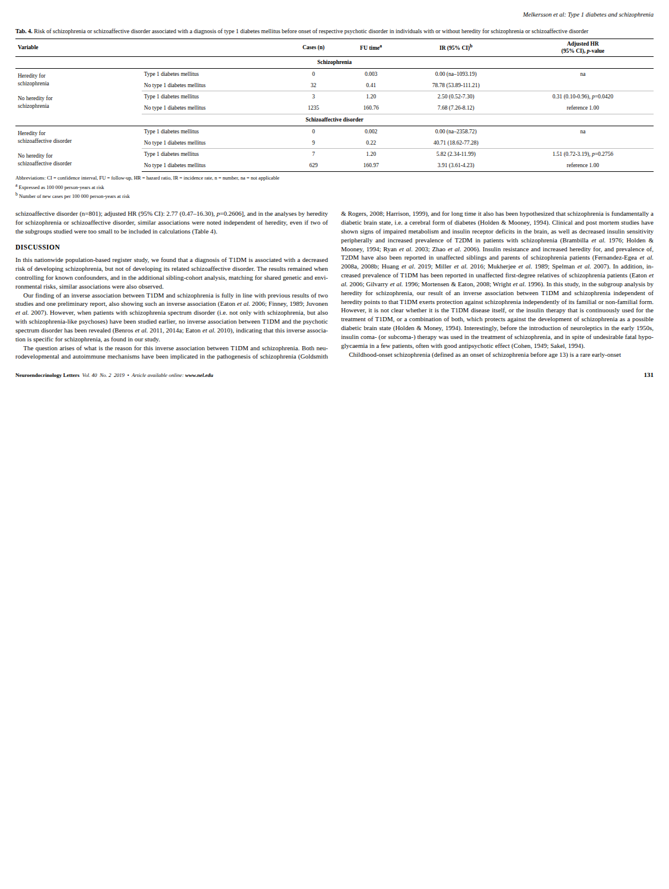Melkersson et al: Type 1 diabetes and schizophrenia
Tab. 4. Risk of schizophrenia or schizoaffective disorder associated with a diagnosis of type 1 diabetes mellitus before onset of respective psychotic disorder in individuals with or without heredity for schizophrenia or schizoaffective disorder
| Variable | Cases (n) | FU time a | IR (95% CI) b | Adjusted HR (95% CI), p -value |
| --- | --- | --- | --- | --- |
| Schizophrenia |
| Heredity for schizophrenia | Type 1 diabetes mellitus | 0 | 0.003 | 0.00 (na–1093.19) | na |
| No type 1 diabetes mellitus | 32 | 0.41 | 78.78 (53.89-111.21) | |
| No heredity for schizophrenia | Type 1 diabetes mellitus | 3 | 1.20 | 2.50 (0.52-7.30) | 0.31 (0.10-0.96), p =0.0420 |
| No type 1 diabetes mellitus | 1235 | 160.76 | 7.68 (7.26-8.12) | reference 1.00 |
| Schizoaffective disorder |
| Heredity for schizoaffective disorder | Type 1 diabetes mellitus | 0 | 0.002 | 0.00 (na–2358.72) | na |
| No type 1 diabetes mellitus | 9 | 0.22 | 40.71 (18.62-77.28) | |
| No heredity for schizoaffective disorder | Type 1 diabetes mellitus | 7 | 1.20 | 5.82 (2.34-11.99) | 1.51 (0.72-3.19), p =0.2756 |
| No type 1 diabetes mellitus | 629 | 160.97 | 3.91 (3.61-4.23) | reference 1.00 |
Abbreviations: CI = confidence interval, FU = follow-up, HR = hazard ratio, IR = incidence rate, n = number, na = not applicable
a Expressed as 100 000 person-years at risk
b Number of new cases per 100 000 person-years at risk
schizoaffective disorder (n=801); adjusted HR (95% CI): 2.77 (0.47–16.30), p=0.2606], and in the analyses by heredity for schizophrenia or schizoaffective disorder, similar associations were noted independent of heredity, even if two of the subgroups studied were too small to be included in calculations (Table 4).
DISCUSSION
In this nationwide population-based register study, we found that a diagnosis of T1DM is associated with a decreased risk of developing schizophrenia, but not of developing its related schizoaffective disorder. The results remained when controlling for known confounders, and in the additional sibling-cohort analysis, matching for shared genetic and environmental risks, similar associations were also observed.
Our finding of an inverse association between T1DM and schizophrenia is fully in line with previous results of two studies and one preliminary report, also showing such an inverse association (Eaton et al. 2006; Finney, 1989; Juvonen et al. 2007). However, when patients with schizophrenia spectrum disorder (i.e. not only with schizophrenia, but also with schizophrenia-like psychoses) have been studied earlier, no inverse association between T1DM and the psychotic spectrum disorder has been revealed (Benros et al. 2011, 2014a; Eaton et al. 2010), indicating that this inverse association is specific for schizophrenia, as found in our study.
The question arises of what is the reason for this inverse association between T1DM and schizophrenia. Both neurodevelopmental and autoimmune mechanisms have been implicated in the pathogenesis of schizophrenia (Goldsmith & Rogers, 2008; Harrison, 1999), and for long time it also has been hypothesized that schizophrenia is fundamentally a diabetic brain state, i.e. a cerebral form of diabetes (Holden & Mooney, 1994). Clinical and post mortem studies have shown signs of impaired metabolism and insulin receptor deficits in the brain, as well as decreased insulin sensitivity peripherally and increased prevalence of T2DM in patients with schizophrenia (Brambilla et al. 1976; Holden & Mooney, 1994; Ryan et al. 2003; Zhao et al. 2006). Insulin resistance and increased heredity for, and prevalence of, T2DM have also been reported in unaffected siblings and parents of schizophrenia patients (Fernandez-Egea et al. 2008a, 2008b; Huang et al. 2019; Miller et al. 2016; Mukherjee et al. 1989; Spelman et al. 2007). In addition, increased prevalence of T1DM has been reported in unaffected first-degree relatives of schizophrenia patients (Eaton et al. 2006; Gilvarry et al. 1996; Mortensen & Eaton, 2008; Wright et al. 1996). In this study, in the subgroup analysis by heredity for schizophrenia, our result of an inverse association between T1DM and schizophrenia independent of heredity points to that T1DM exerts protection against schizophrenia independently of its familial or non-familial form. However, it is not clear whether it is the T1DM disease itself, or the insulin therapy that is continuously used for the treatment of T1DM, or a combination of both, which protects against the development of schizophrenia as a possible diabetic brain state (Holden & Money, 1994). Interestingly, before the introduction of neuroleptics in the early 1950s, insulin coma- (or subcoma-) therapy was used in the treatment of schizophrenia, and in spite of undesirable fatal hypoglycaemia in a few patients, often with good antipsychotic effect (Cohen, 1949; Sakel, 1994).
Childhood-onset schizophrenia (defined as an onset of schizophrenia before age 13) is a rare early-onset
Neuroendocrinology Letters Vol. 40 No. 2 2019 • Article available online: www.nel.edu
131